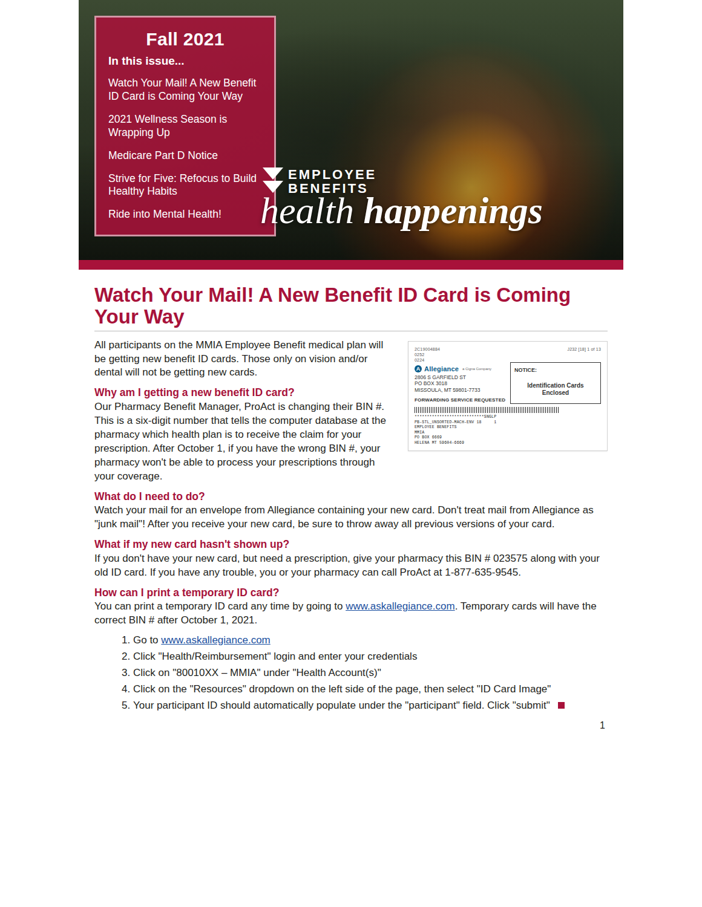Fall 2021
In this issue...
Watch Your Mail! A New Benefit ID Card is Coming Your Way
2021 Wellness Season is Wrapping Up
Medicare Part D Notice
Strive for Five: Refocus to Build Healthy Habits
Ride into Mental Health!
EMPLOYEE
BENEFITS
health happenings
Watch Your Mail! A New Benefit ID Card is Coming Your Way
2C19004884
0252
0224 J232 [18] 1 of 13
A Allegiance a Cigna Company
2806 S GARFIELD ST
PO BOX 3018
MISSOULA, MT 59801-7733
FORWARDING SERVICE REQUESTED
****************************SNGLP
PB-STL_UNSORTED-MACH-ENV 18 1
EMPLOYEE BENEFITS
MMIA
PO BOX 6669
HELENA MT 59604-6669
NOTICE:
Identification Cards
Enclosed
All participants on the MMIA Employee Benefit medical plan will be getting new benefit ID cards. Those only on vision and/or dental will not be getting new cards.
Why am I getting a new benefit ID card?
Our Pharmacy Benefit Manager, ProAct is changing their BIN #. This is a six-digit number that tells the computer database at the pharmacy which health plan is to receive the claim for your prescription. After October 1, if you have the wrong BIN #, your pharmacy won't be able to process your prescriptions through your coverage.
What do I need to do?
Watch your mail for an envelope from Allegiance containing your new card. Don't treat mail from Allegiance as "junk mail"! After you receive your new card, be sure to throw away all previous versions of your card.
What if my new card hasn't shown up?
If you don't have your new card, but need a prescription, give your pharmacy this BIN # 023575 along with your old ID card. If you have any trouble, you or your pharmacy can call ProAct at 1-877-635-9545.
How can I print a temporary ID card?
You can print a temporary ID card any time by going to www.askallegiance.com. Temporary cards will have the correct BIN # after October 1, 2021.
Go to www.askallegiance.com
Click "Health/Reimbursement" login and enter your credentials
Click on "80010XX – MMIA" under "Health Account(s)"
Click on the "Resources" dropdown on the left side of the page, then select "ID Card Image"
Your participant ID should automatically populate under the "participant" field. Click "submit"
1